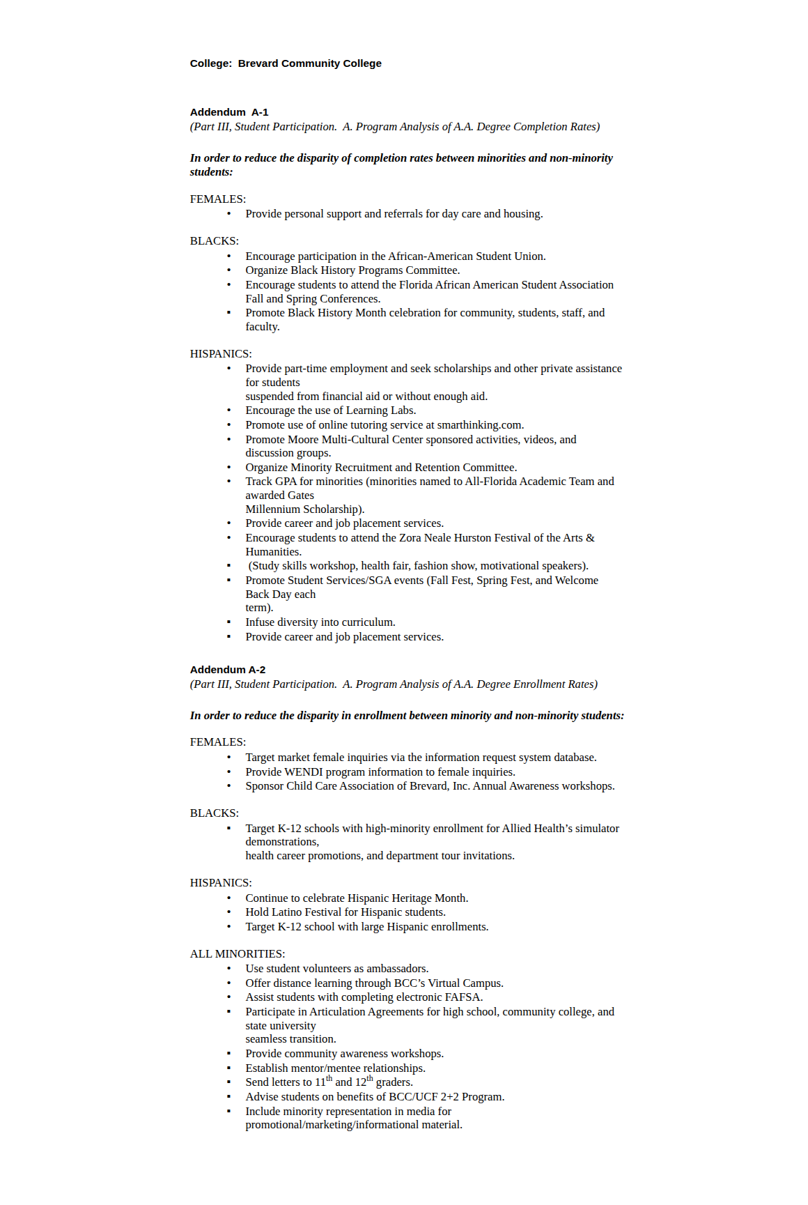College: Brevard Community College
Addendum A-1
(Part III, Student Participation. A. Program Analysis of A.A. Degree Completion Rates)
In order to reduce the disparity of completion rates between minorities and non-minority students:
FEMALES:
Provide personal support and referrals for day care and housing.
BLACKS:
Encourage participation in the African-American Student Union.
Organize Black History Programs Committee.
Encourage students to attend the Florida African American Student AssociationFall and Spring Conferences.
Promote Black History Month celebration for community, students, staff, and faculty.
HISPANICS:
Provide part-time employment and seek scholarships and other private assistance for studentssuspended from financial aid or without enough aid.
Encourage the use of Learning Labs.
Promote use of online tutoring service at smarthinking.com.
Promote Moore Multi-Cultural Center sponsored activities, videos, and discussion groups.
Organize Minority Recruitment and Retention Committee.
Track GPA for minorities (minorities named to All-Florida Academic Team and awarded GatesMillennium Scholarship).
Provide career and job placement services.
Encourage students to attend the Zora Neale Hurston Festival of the Arts & Humanities.
(Study skills workshop, health fair, fashion show, motivational speakers).
Promote Student Services/SGA events (Fall Fest, Spring Fest, and Welcome Back Day eachterm).
Infuse diversity into curriculum.
Provide career and job placement services.
Addendum A-2
(Part III, Student Participation. A. Program Analysis of A.A. Degree Enrollment Rates)
In order to reduce the disparity in enrollment between minority and non-minority students:
FEMALES:
Target market female inquiries via the information request system database.
Provide WENDI program information to female inquiries.
Sponsor Child Care Association of Brevard, Inc. Annual Awareness workshops.
BLACKS:
Target K-12 schools with high-minority enrollment for Allied Health’s simulator demonstrations,health career promotions, and department tour invitations.
HISPANICS:
Continue to celebrate Hispanic Heritage Month.
Hold Latino Festival for Hispanic students.
Target K-12 school with large Hispanic enrollments.
ALL MINORITIES:
Use student volunteers as ambassadors.
Offer distance learning through BCC’s Virtual Campus.
Assist students with completing electronic FAFSA.
Participate in Articulation Agreements for high school, community college, and state universityseamless transition.
Provide community awareness workshops.
Establish mentor/mentee relationships.
Send letters to 11th and 12th graders.
Advise students on benefits of BCC/UCF 2+2 Program.
Include minority representation in media for promotional/marketing/informational material.